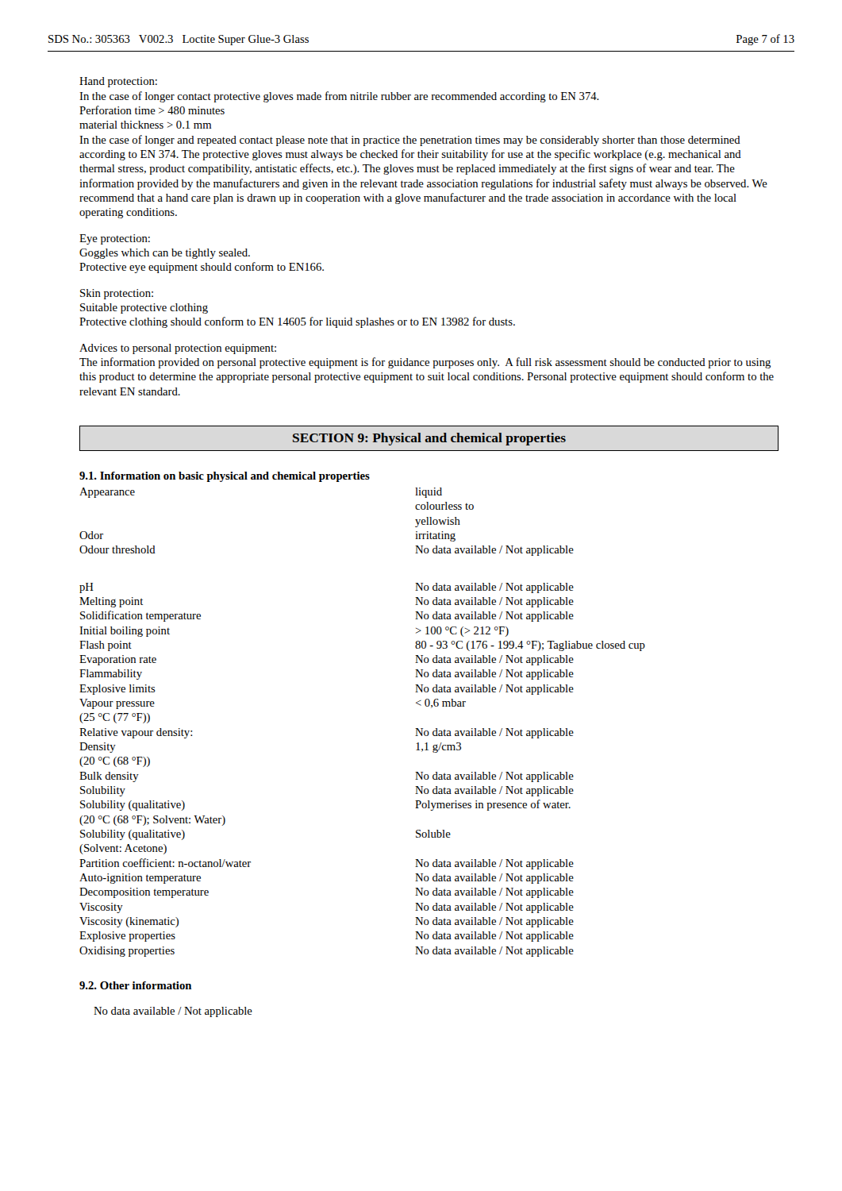SDS No.: 305363 V002.3 Loctite Super Glue-3 Glass
Page 7 of 13
Hand protection:
In the case of longer contact protective gloves made from nitrile rubber are recommended according to EN 374.
Perforation time > 480 minutes
material thickness > 0.1 mm
In the case of longer and repeated contact please note that in practice the penetration times may be considerably shorter than those determined according to EN 374. The protective gloves must always be checked for their suitability for use at the specific workplace (e.g. mechanical and thermal stress, product compatibility, antistatic effects, etc.). The gloves must be replaced immediately at the first signs of wear and tear. The information provided by the manufacturers and given in the relevant trade association regulations for industrial safety must always be observed. We recommend that a hand care plan is drawn up in cooperation with a glove manufacturer and the trade association in accordance with the local operating conditions.
Eye protection:
Goggles which can be tightly sealed.
Protective eye equipment should conform to EN166.
Skin protection:
Suitable protective clothing
Protective clothing should conform to EN 14605 for liquid splashes or to EN 13982 for dusts.
Advices to personal protection equipment:
The information provided on personal protective equipment is for guidance purposes only. A full risk assessment should be conducted prior to using this product to determine the appropriate personal protective equipment to suit local conditions. Personal protective equipment should conform to the relevant EN standard.
SECTION 9: Physical and chemical properties
9.1. Information on basic physical and chemical properties
| Appearance | liquid |
| | colourless to |
| | yellowish |
| Odor | irritating |
| Odour threshold | No data available / Not applicable |
| pH | No data available / Not applicable |
| Melting point | No data available / Not applicable |
| Solidification temperature | No data available / Not applicable |
| Initial boiling point | > 100 °C (> 212 °F) |
| Flash point | 80 - 93 °C (176 - 199.4 °F); Tagliabue closed cup |
| Evaporation rate | No data available / Not applicable |
| Flammability | No data available / Not applicable |
| Explosive limits | No data available / Not applicable |
| Vapour pressure | < 0,6 mbar |
| (25 °C (77 °F)) | |
| Relative vapour density: | No data available / Not applicable |
| Density | 1,1 g/cm3 |
| (20 °C (68 °F)) | |
| Bulk density | No data available / Not applicable |
| Solubility | No data available / Not applicable |
| Solubility (qualitative) | Polymerises in presence of water. |
| (20 °C (68 °F); Solvent: Water) | |
| Solubility (qualitative) | Soluble |
| (Solvent: Acetone) | |
| Partition coefficient: n-octanol/water | No data available / Not applicable |
| Auto-ignition temperature | No data available / Not applicable |
| Decomposition temperature | No data available / Not applicable |
| Viscosity | No data available / Not applicable |
| Viscosity (kinematic) | No data available / Not applicable |
| Explosive properties | No data available / Not applicable |
| Oxidising properties | No data available / Not applicable |
9.2. Other information
No data available / Not applicable